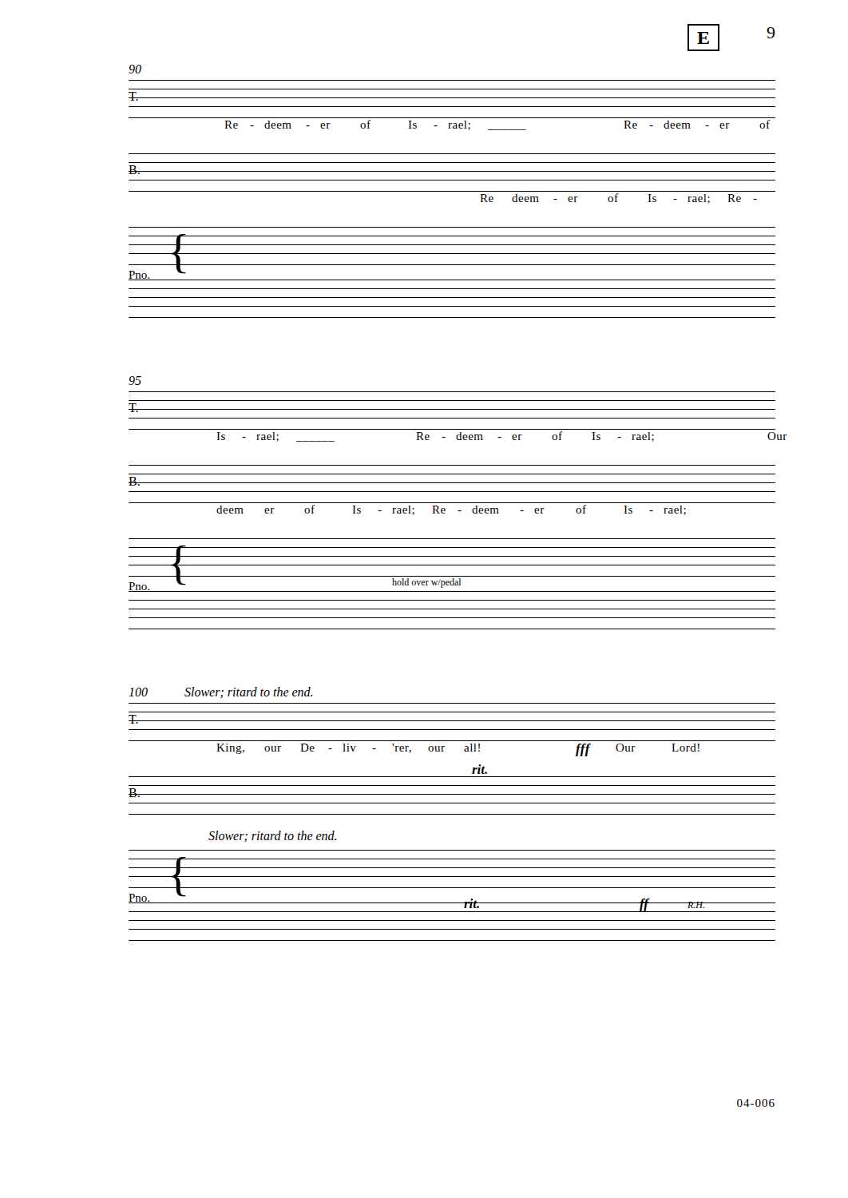9
E
90
T.
Re - deem - er of Is - rael; ______ Re - deem - er of
B.
Re deem - er of Is - rael; Re -
{
Pno.
95
T.
Is - rael; ______ Re - deem - er of Is - rael; Our
B.
deem er of Is - rael; Re - deem - er of Is - rael;
{
Pno.
hold over w/pedal
100
Slower; ritard to the end.
T.
King, our De - liv - 'rer, our all! fff Our Lord!
B.
rit.
{
Pno.
Slower; ritard to the end.
rit.
ff
R.H.
04-006